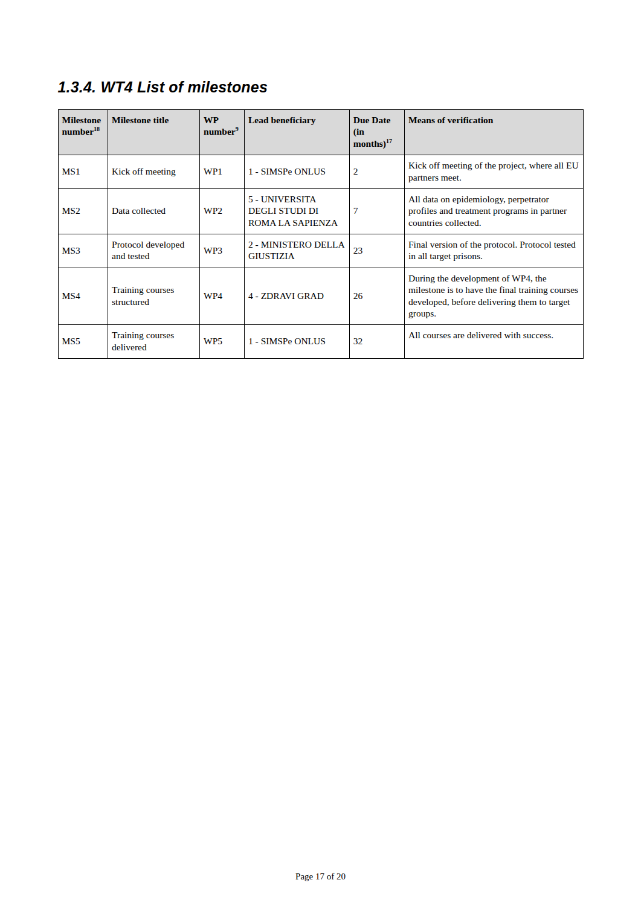1.3.4. WT4 List of milestones
| Milestone number 18 | Milestone title | WP number 9 | Lead beneficiary | Due Date (in months) 17 | Means of verification |
| --- | --- | --- | --- | --- | --- |
| MS1 | Kick off meeting | WP1 | 1 - SIMSPe ONLUS | 2 | Kick off meeting of the project, where all EU partners meet. |
| MS2 | Data collected | WP2 | 5 - UNIVERSITA DEGLI STUDI DI ROMA LA SAPIENZA | 7 | All data on epidemiology, perpetrator profiles and treatment programs in partner countries collected. |
| MS3 | Protocol developed and tested | WP3 | 2 - MINISTERO DELLA GIUSTIZIA | 23 | Final version of the protocol. Protocol tested in all target prisons. |
| MS4 | Training courses structured | WP4 | 4 - ZDRAVI GRAD | 26 | During the development of WP4, the milestone is to have the final training courses developed, before delivering them to target groups. |
| MS5 | Training courses delivered | WP5 | 1 - SIMSPe ONLUS | 32 | All courses are delivered with success. |
Page 17 of 20